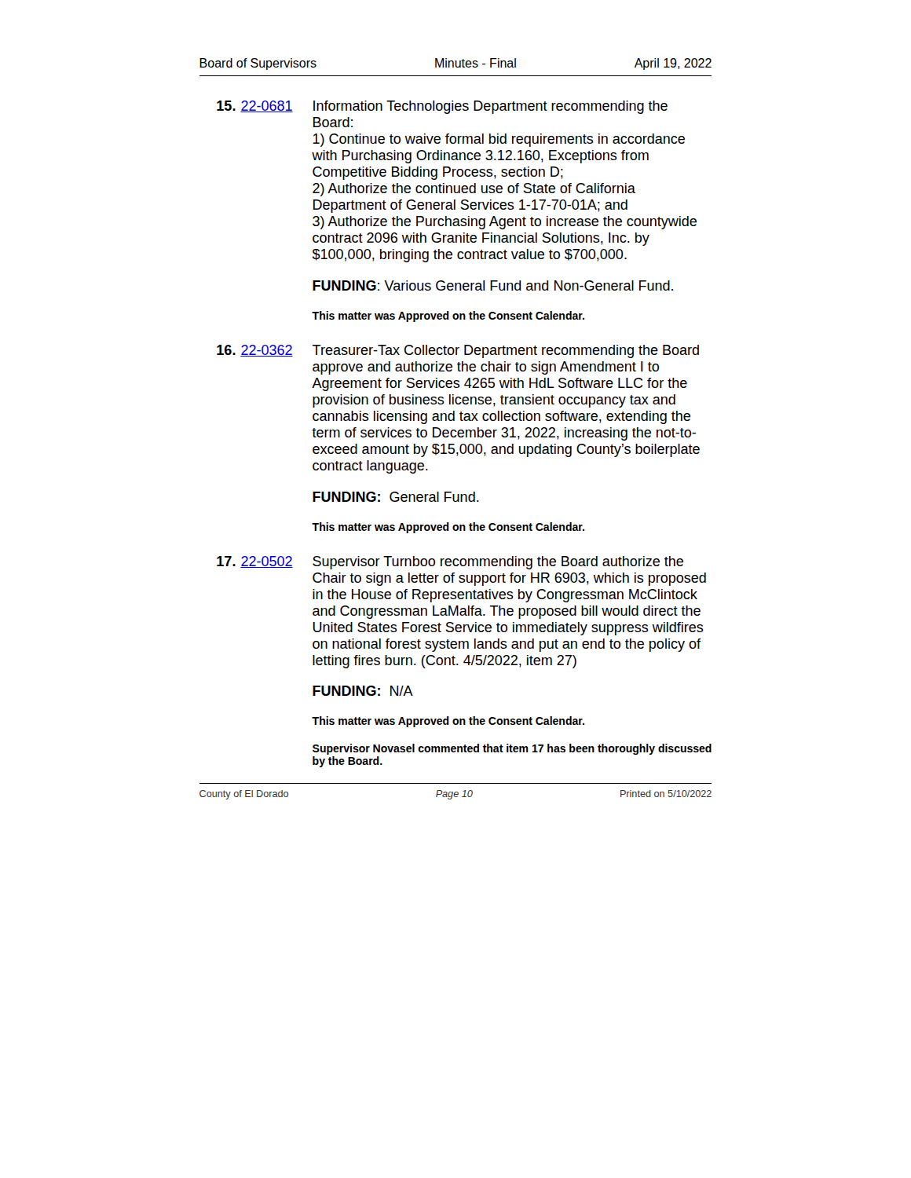Board of Supervisors
Minutes - Final
April 19, 2022
15.
22-0681
Information Technologies Department recommending the Board:
1) Continue to waive formal bid requirements in accordance with Purchasing Ordinance 3.12.160, Exceptions from Competitive Bidding Process, section D;
2) Authorize the continued use of State of California Department of General Services 1-17-70-01A; and
3) Authorize the Purchasing Agent to increase the countywide contract 2096 with Granite Financial Solutions, Inc. by $100,000, bringing the contract value to $700,000.
FUNDING: Various General Fund and Non-General Fund.
This matter was Approved on the Consent Calendar.
16.
22-0362
Treasurer-Tax Collector Department recommending the Board approve and authorize the chair to sign Amendment I to Agreement for Services 4265 with HdL Software LLC for the provision of business license, transient occupancy tax and cannabis licensing and tax collection software, extending the term of services to December 31, 2022, increasing the not-to-exceed amount by $15,000, and updating County’s boilerplate contract language.
FUNDING: General Fund.
This matter was Approved on the Consent Calendar.
17.
22-0502
Supervisor Turnboo recommending the Board authorize the Chair to sign a letter of support for HR 6903, which is proposed in the House of Representatives by Congressman McClintock and Congressman LaMalfa. The proposed bill would direct the United States Forest Service to immediately suppress wildfires on national forest system lands and put an end to the policy of letting fires burn. (Cont. 4/5/2022, item 27)
FUNDING: N/A
This matter was Approved on the Consent Calendar.
Supervisor Novasel commented that item 17 has been thoroughly discussed by the Board.
County of El Dorado
Page 10
Printed on 5/10/2022